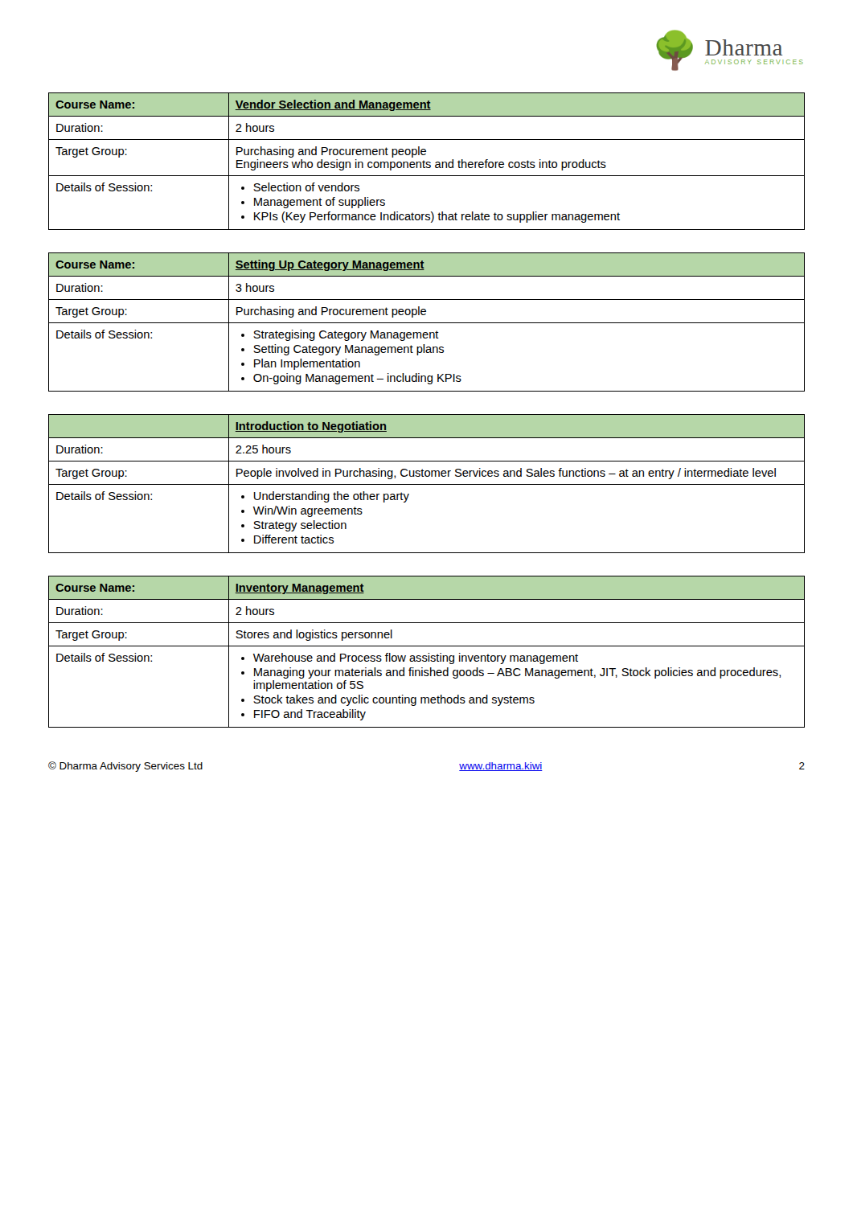🌳
Dharma
Advisory Services
| Course Name: | Vendor Selection and Management |
| Duration: | 2 hours |
| Target Group: | Purchasing and Procurement people Engineers who design in components and therefore costs into products |
| Details of Session: | Selection of vendors Management of suppliers KPIs (Key Performance Indicators) that relate to supplier management |
| Course Name: | Setting Up Category Management |
| Duration: | 3 hours |
| Target Group: | Purchasing and Procurement people |
| Details of Session: | Strategising Category Management Setting Category Management plans Plan Implementation On-going Management – including KPIs |
| | Introduction to Negotiation |
| Duration: | 2.25 hours |
| Target Group: | People involved in Purchasing, Customer Services and Sales functions – at an entry / intermediate level |
| Details of Session: | Understanding the other party Win/Win agreements Strategy selection Different tactics |
| Course Name: | Inventory Management |
| Duration: | 2 hours |
| Target Group: | Stores and logistics personnel |
| Details of Session: | Warehouse and Process flow assisting inventory management Managing your materials and finished goods – ABC Management, JIT, Stock policies and procedures, implementation of 5S Stock takes and cyclic counting methods and systems FIFO and Traceability |
© Dharma Advisory Services Ltd
www.dharma.kiwi
2